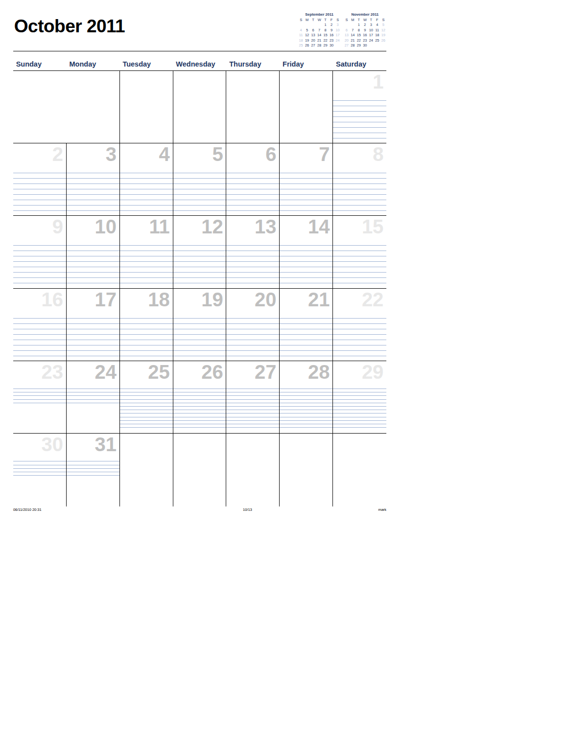October 2011
September 2011
| S | M | T | W | T | F | S |
| --- | --- | --- | --- | --- | --- | --- |
| | | | | 1 | 2 | 3 |
| 4 | 5 | 6 | 7 | 8 | 9 | 10 |
| 11 | 12 | 13 | 14 | 15 | 16 | 17 |
| 18 | 19 | 20 | 21 | 22 | 23 | 24 |
| 25 | 26 | 27 | 28 | 29 | 30 | |
November 2011
| S | M | T | W | T | F | S |
| --- | --- | --- | --- | --- | --- | --- |
| | | 1 | 2 | 3 | 4 | 5 |
| 6 | 7 | 8 | 9 | 10 | 11 | 12 |
| 13 | 14 | 15 | 16 | 17 | 18 | 19 |
| 20 | 21 | 22 | 23 | 24 | 25 | 26 |
| 27 | 28 | 29 | 30 | | | |
Sunday
Monday
Tuesday
Wednesday
Thursday
Friday
Saturday
0
0
0
0
0
0
1
2
3
4
5
6
7
8
9
10
11
12
13
14
15
16
17
18
19
20
21
22
23
24
25
26
27
28
29
30
31
0
0
0
0
0
06/11/2010 20:31 10/13 mark